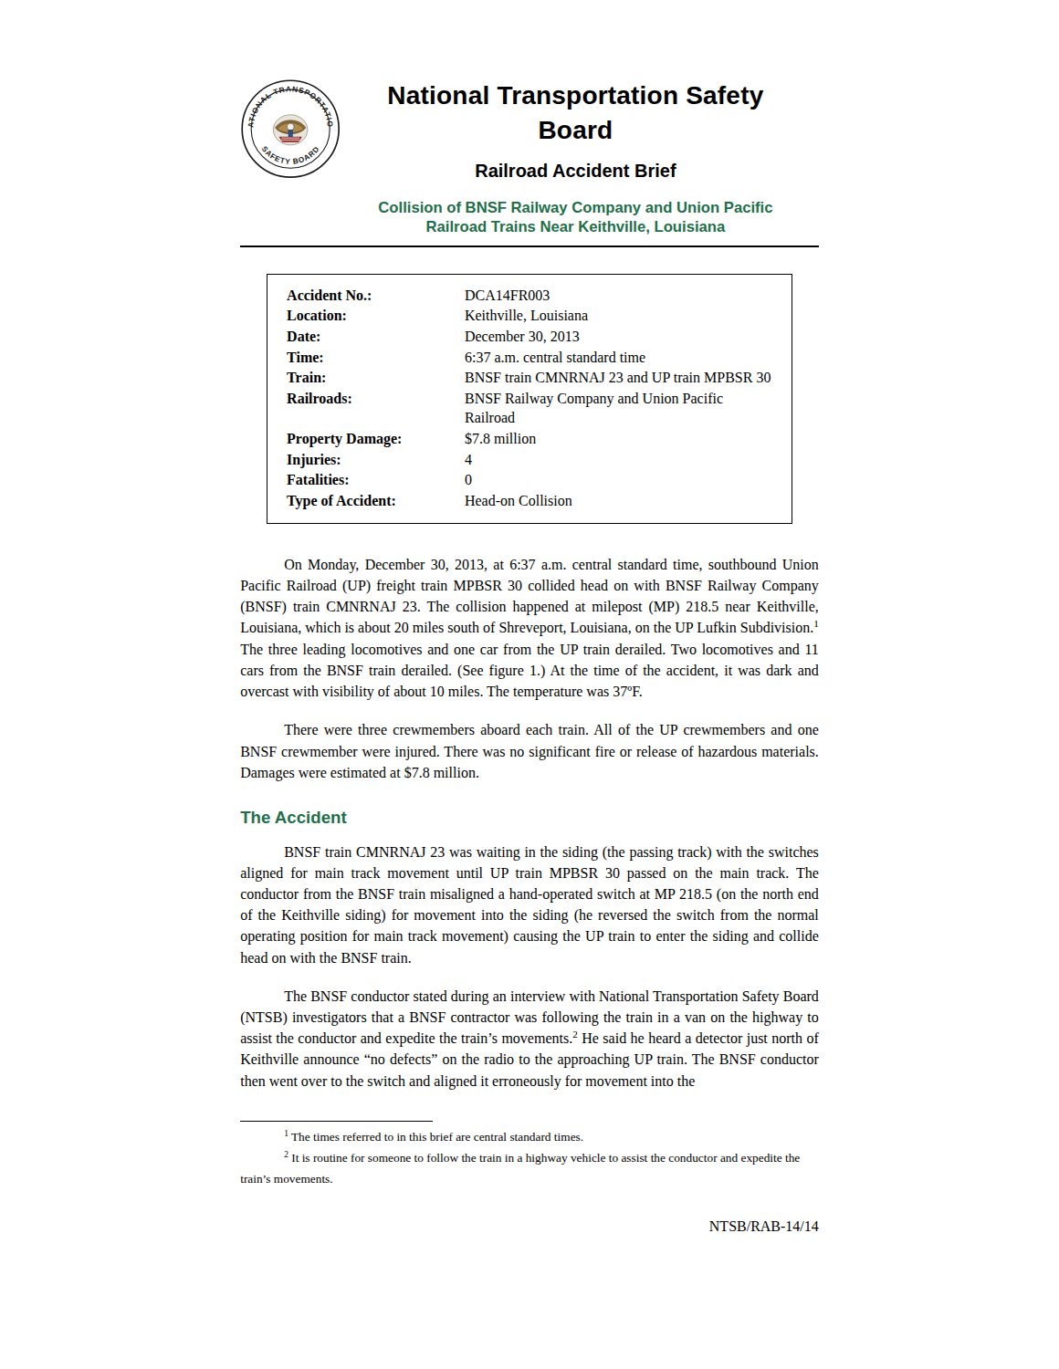NATIONAL TRANSPORTATION SAFETY BOARD
National Transportation Safety Board
Railroad Accident Brief
Collision of BNSF Railway Company and Union Pacific
Railroad Trains Near Keithville, Louisiana
| Accident No.: | DCA14FR003 |
| Location: | Keithville, Louisiana |
| Date: | December 30, 2013 |
| Time: | 6:37 a.m. central standard time |
| Train: | BNSF train CMNRNAJ 23 and UP train MPBSR 30 |
| Railroads: | BNSF Railway Company and Union Pacific Railroad |
| Property Damage: | $7.8 million |
| Injuries: | 4 |
| Fatalities: | 0 |
| Type of Accident: | Head-on Collision |
On Monday, December 30, 2013, at 6:37 a.m. central standard time, southbound Union Pacific Railroad (UP) freight train MPBSR 30 collided head on with BNSF Railway Company (BNSF) train CMNRNAJ 23. The collision happened at milepost (MP) 218.5 near Keithville, Louisiana, which is about 20 miles south of Shreveport, Louisiana, on the UP Lufkin Subdivision.1 The three leading locomotives and one car from the UP train derailed. Two locomotives and 11 cars from the BNSF train derailed. (See figure 1.) At the time of the accident, it was dark and overcast with visibility of about 10 miles. The temperature was 37ºF.
There were three crewmembers aboard each train. All of the UP crewmembers and one BNSF crewmember were injured. There was no significant fire or release of hazardous materials. Damages were estimated at $7.8 million.
The Accident
BNSF train CMNRNAJ 23 was waiting in the siding (the passing track) with the switches aligned for main track movement until UP train MPBSR 30 passed on the main track. The conductor from the BNSF train misaligned a hand-operated switch at MP 218.5 (on the north end of the Keithville siding) for movement into the siding (he reversed the switch from the normal operating position for main track movement) causing the UP train to enter the siding and collide head on with the BNSF train.
The BNSF conductor stated during an interview with National Transportation Safety Board (NTSB) investigators that a BNSF contractor was following the train in a van on the highway to assist the conductor and expedite the train’s movements.2 He said he heard a detector just north of Keithville announce “no defects” on the radio to the approaching UP train. The BNSF conductor then went over to the switch and aligned it erroneously for movement into the
1 The times referred to in this brief are central standard times.
2 It is routine for someone to follow the train in a highway vehicle to assist the conductor and expedite the
train’s movements.
NTSB/RAB-14/14